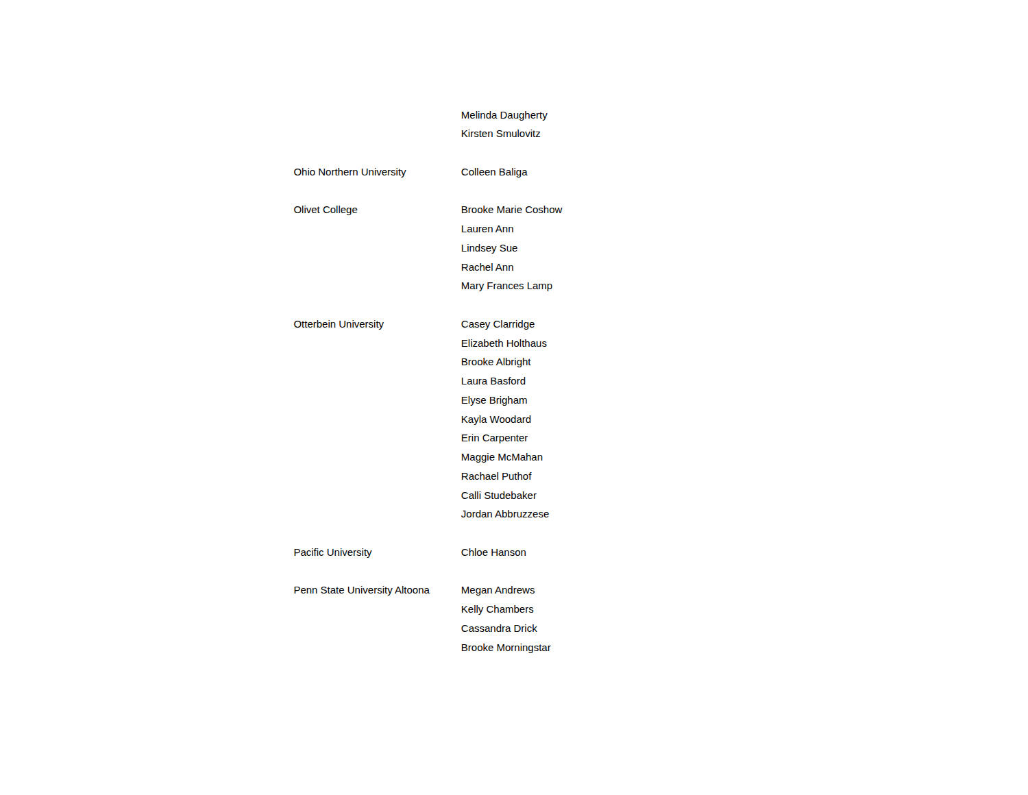| | Melinda Daugherty Kirsten Smulovitz |
| Ohio Northern University | Colleen Baliga |
| Olivet College | Brooke Marie Coshow Lauren Ann Lindsey Sue Rachel Ann Mary Frances Lamp |
| Otterbein University | Casey Clarridge Elizabeth Holthaus Brooke Albright Laura Basford Elyse Brigham Kayla Woodard Erin Carpenter Maggie McMahan Rachael Puthof Calli Studebaker Jordan Abbruzzese |
| Pacific University | Chloe Hanson |
| Penn State University Altoona | Megan Andrews Kelly Chambers Cassandra Drick Brooke Morningstar |